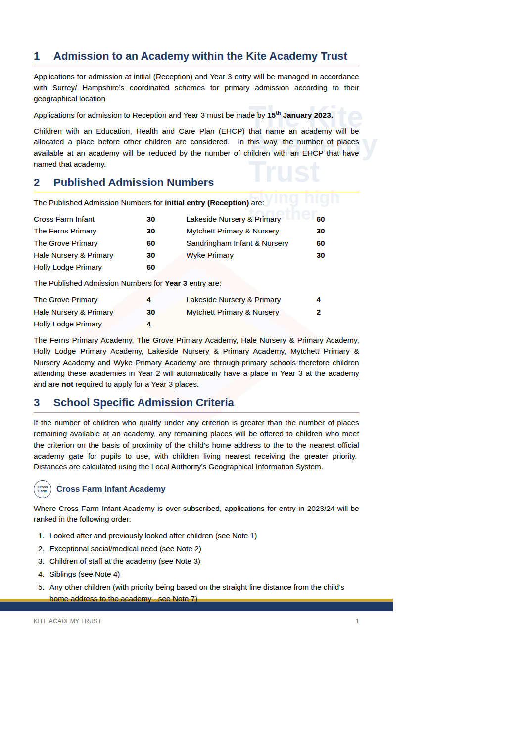The Kite
Academy
Trust Flying high
together
1 Admission to an Academy within the Kite Academy Trust
Applications for admission at initial (Reception) and Year 3 entry will be managed in accordance with Surrey/ Hampshire’s coordinated schemes for primary admission according to their geographical location
Applications for admission to Reception and Year 3 must be made by 15th January 2023.
Children with an Education, Health and Care Plan (EHCP) that name an academy will be allocated a place before other children are considered. In this way, the number of places available at an academy will be reduced by the number of children with an EHCP that have named that academy.
2 Published Admission Numbers
The Published Admission Numbers for initial entry (Reception) are:
| Cross Farm Infant | 30 | Lakeside Nursery & Primary | 60 |
| The Ferns Primary | 30 | Mytchett Primary & Nursery | 30 |
| The Grove Primary | 60 | Sandringham Infant & Nursery | 60 |
| Hale Nursery & Primary | 30 | Wyke Primary | 30 |
| Holly Lodge Primary | 60 | | |
The Published Admission Numbers for Year 3 entry are:
| The Grove Primary | 4 | Lakeside Nursery & Primary | 4 |
| Hale Nursery & Primary | 30 | Mytchett Primary & Nursery | 2 |
| Holly Lodge Primary | 4 | | |
The Ferns Primary Academy, The Grove Primary Academy, Hale Nursery & Primary Academy, Holly Lodge Primary Academy, Lakeside Nursery & Primary Academy, Mytchett Primary & Nursery Academy and Wyke Primary Academy are through-primary schools therefore children attending these academies in Year 2 will automatically have a place in Year 3 at the academy and are not required to apply for a Year 3 places.
3 School Specific Admission Criteria
If the number of children who qualify under any criterion is greater than the number of places remaining available at an academy, any remaining places will be offered to children who meet the criterion on the basis of proximity of the child’s home address to the to the nearest official academy gate for pupils to use, with children living nearest receiving the greater priority. Distances are calculated using the Local Authority’s Geographical Information System.
Cross
Farm Cross Farm Infant Academy
Where Cross Farm Infant Academy is over-subscribed, applications for entry in 2023/24 will be ranked in the following order:
Looked after and previously looked after children (see Note 1)
Exceptional social/medical need (see Note 2)
Children of staff at the academy (see Note 3)
Siblings (see Note 4)
Any other children (with priority being based on the straight line distance from the child’s home address to the academy - see Note 7)
KITE ACADEMY TRUST 1